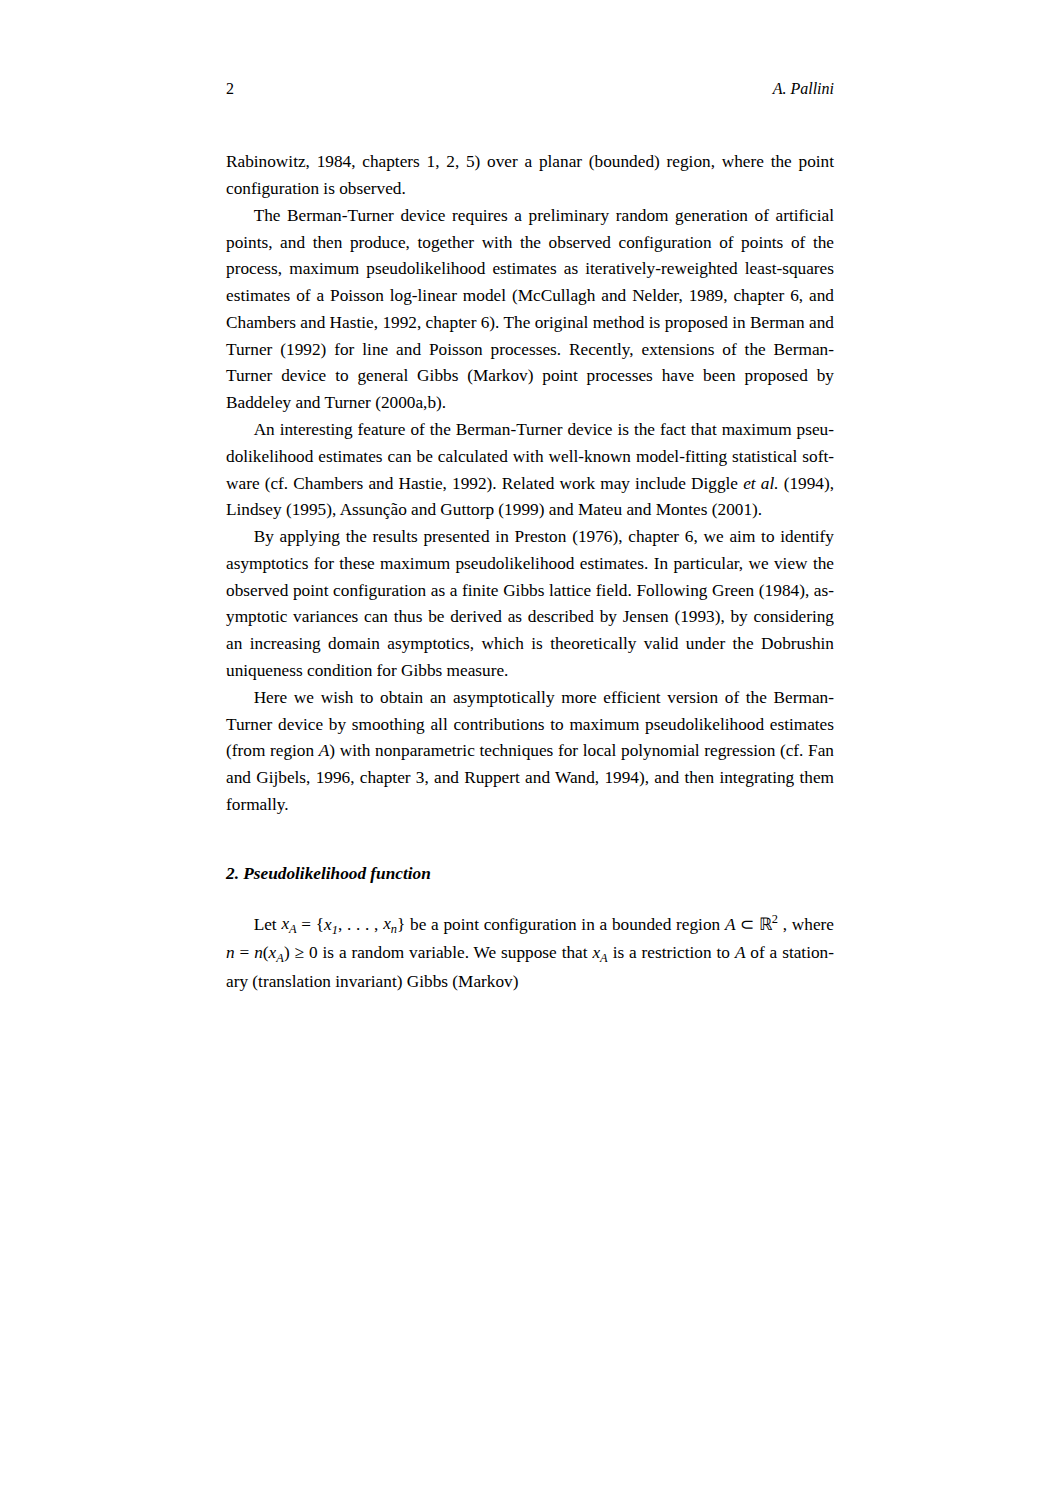2 A. Pallini
Rabinowitz, 1984, chapters 1, 2, 5) over a planar (bounded) region, where the point configuration is observed.
The Berman-Turner device requires a preliminary random generation of artificial points, and then produce, together with the observed configuration of points of the process, maximum pseudolikelihood estimates as iteratively-reweighted least-squares estimates of a Poisson log-linear model (McCullagh and Nelder, 1989, chapter 6, and Chambers and Hastie, 1992, chapter 6). The original method is proposed in Berman and Turner (1992) for line and Poisson processes. Recently, extensions of the Berman-Turner device to general Gibbs (Markov) point processes have been proposed by Baddeley and Turner (2000a,b).
An interesting feature of the Berman-Turner device is the fact that maximum pseudolikelihood estimates can be calculated with well-known model-fitting statistical software (cf. Chambers and Hastie, 1992). Related work may include Diggle et al. (1994), Lindsey (1995), Assunção and Guttorp (1999) and Mateu and Montes (2001).
By applying the results presented in Preston (1976), chapter 6, we aim to identify asymptotics for these maximum pseudolikelihood estimates. In particular, we view the observed point configuration as a finite Gibbs lattice field. Following Green (1984), asymptotic variances can thus be derived as described by Jensen (1993), by considering an increasing domain asymptotics, which is theoretically valid under the Dobrushin uniqueness condition for Gibbs measure.
Here we wish to obtain an asymptotically more efficient version of the Berman-Turner device by smoothing all contributions to maximum pseudolikelihood estimates (from region A) with nonparametric techniques for local polynomial regression (cf. Fan and Gijbels, 1996, chapter 3, and Ruppert and Wand, 1994), and then integrating them formally.
2. Pseudolikelihood function
Let xA = {x1, . . . , xn} be a point configuration in a bounded region A ⊂ ℝ2 , where n = n(xA) ≥ 0 is a random variable. We suppose that xA is a restriction to A of a stationary (translation invariant) Gibbs (Markov)